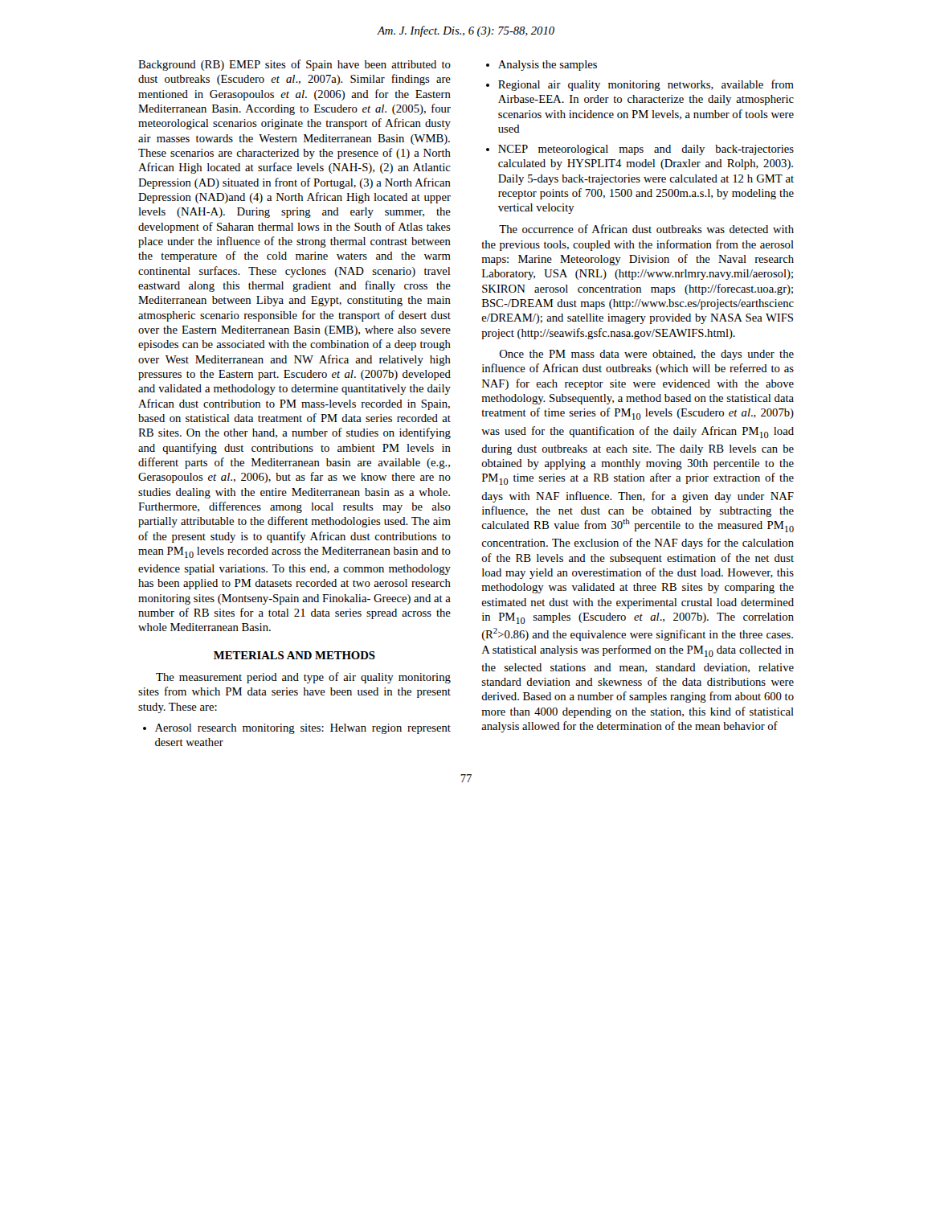Am. J. Infect. Dis., 6 (3): 75-88, 2010
Background (RB) EMEP sites of Spain have been attributed to dust outbreaks (Escudero et al., 2007a). Similar findings are mentioned in Gerasopoulos et al. (2006) and for the Eastern Mediterranean Basin. According to Escudero et al. (2005), four meteorological scenarios originate the transport of African dusty air masses towards the Western Mediterranean Basin (WMB). These scenarios are characterized by the presence of (1) a North African High located at surface levels (NAH-S), (2) an Atlantic Depression (AD) situated in front of Portugal, (3) a North African Depression (NAD)and (4) a North African High located at upper levels (NAH-A). During spring and early summer, the development of Saharan thermal lows in the South of Atlas takes place under the influence of the strong thermal contrast between the temperature of the cold marine waters and the warm continental surfaces. These cyclones (NAD scenario) travel eastward along this thermal gradient and finally cross the Mediterranean between Libya and Egypt, constituting the main atmospheric scenario responsible for the transport of desert dust over the Eastern Mediterranean Basin (EMB), where also severe episodes can be associated with the combination of a deep trough over West Mediterranean and NW Africa and relatively high pressures to the Eastern part. Escudero et al. (2007b) developed and validated a methodology to determine quantitatively the daily African dust contribution to PM mass-levels recorded in Spain, based on statistical data treatment of PM data series recorded at RB sites. On the other hand, a number of studies on identifying and quantifying dust contributions to ambient PM levels in different parts of the Mediterranean basin are available (e.g., Gerasopoulos et al., 2006), but as far as we know there are no studies dealing with the entire Mediterranean basin as a whole. Furthermore, differences among local results may be also partially attributable to the different methodologies used. The aim of the present study is to quantify African dust contributions to mean PM10 levels recorded across the Mediterranean basin and to evidence spatial variations. To this end, a common methodology has been applied to PM datasets recorded at two aerosol research monitoring sites (Montseny-Spain and Finokalia- Greece) and at a number of RB sites for a total 21 data series spread across the whole Mediterranean Basin.
Meterials and Methods
The measurement period and type of air quality monitoring sites from which PM data series have been used in the present study. These are:
Aerosol research monitoring sites: Helwan region represent desert weather
Analysis the samples
Regional air quality monitoring networks, available from Airbase-EEA. In order to characterize the daily atmospheric scenarios with incidence on PM levels, a number of tools were used
NCEP meteorological maps and daily back-trajectories calculated by HYSPLIT4 model (Draxler and Rolph, 2003). Daily 5-days back-trajectories were calculated at 12 h GMT at receptor points of 700, 1500 and 2500m.a.s.l, by modeling the vertical velocity
The occurrence of African dust outbreaks was detected with the previous tools, coupled with the information from the aerosol maps: Marine Meteorology Division of the Naval research Laboratory, USA (NRL) (http://www.nrlmry.navy.mil/aerosol); SKIRON aerosol concentration maps (http://forecast.uoa.gr); BSC-/DREAM dust maps (http://www.bsc.es/projects/earthscience/DREAM/); and satellite imagery provided by NASA Sea WIFS project (http://seawifs.gsfc.nasa.gov/SEAWIFS.html).
Once the PM mass data were obtained, the days under the influence of African dust outbreaks (which will be referred to as NAF) for each receptor site were evidenced with the above methodology. Subsequently, a method based on the statistical data treatment of time series of PM10 levels (Escudero et al., 2007b) was used for the quantification of the daily African PM10 load during dust outbreaks at each site. The daily RB levels can be obtained by applying a monthly moving 30th percentile to the PM10 time series at a RB station after a prior extraction of the days with NAF influence. Then, for a given day under NAF influence, the net dust can be obtained by subtracting the calculated RB value from 30th percentile to the measured PM10 concentration. The exclusion of the NAF days for the calculation of the RB levels and the subsequent estimation of the net dust load may yield an overestimation of the dust load. However, this methodology was validated at three RB sites by comparing the estimated net dust with the experimental crustal load determined in PM10 samples (Escudero et al., 2007b). The correlation (R2>0.86) and the equivalence were significant in the three cases. A statistical analysis was performed on the PM10 data collected in the selected stations and mean, standard deviation, relative standard deviation and skewness of the data distributions were derived. Based on a number of samples ranging from about 600 to more than 4000 depending on the station, this kind of statistical analysis allowed for the determination of the mean behavior of
77